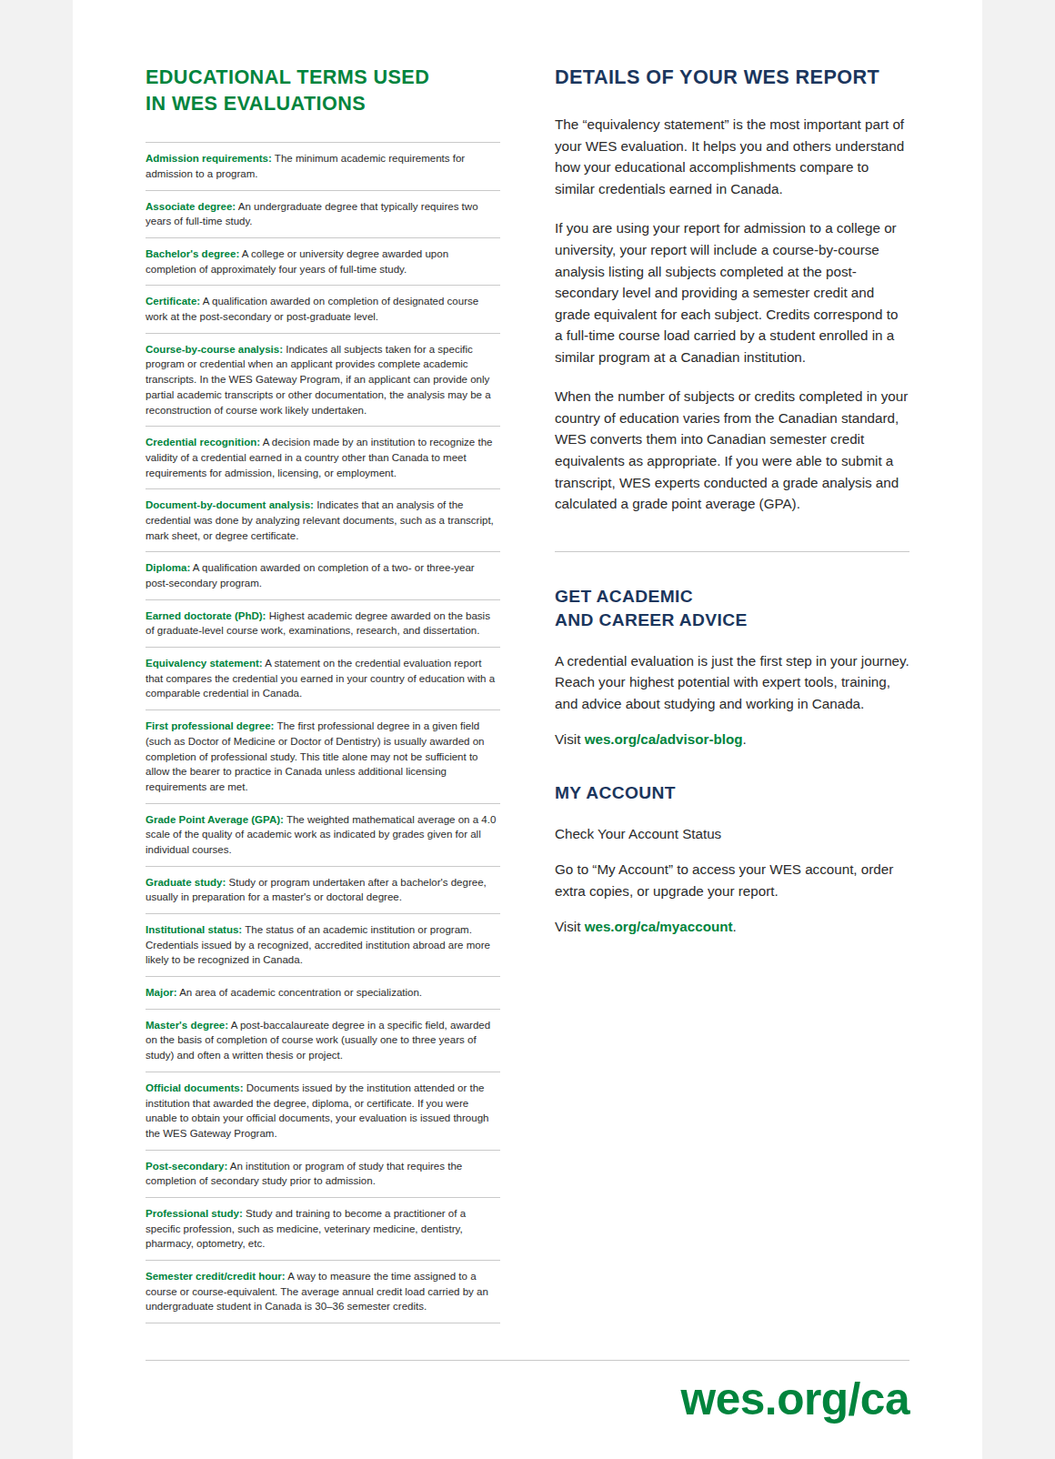Educational terms used
in WES evaluations
Admission requirements: The minimum academic requirements for admission to a program.
Associate degree: An undergraduate degree that typically requires two years of full-time study.
Bachelor's degree: A college or university degree awarded upon completion of approximately four years of full-time study.
Certificate: A qualification awarded on completion of designated course work at the post-secondary or post-graduate level.
Course-by-course analysis: Indicates all subjects taken for a specific program or credential when an applicant provides complete academic transcripts. In the WES Gateway Program, if an applicant can provide only partial academic transcripts or other documentation, the analysis may be a reconstruction of course work likely undertaken.
Credential recognition: A decision made by an institution to recognize the validity of a credential earned in a country other than Canada to meet requirements for admission, licensing, or employment.
Document-by-document analysis: Indicates that an analysis of the credential was done by analyzing relevant documents, such as a transcript, mark sheet, or degree certificate.
Diploma: A qualification awarded on completion of a two- or three-year post-secondary program.
Earned doctorate (PhD): Highest academic degree awarded on the basis of graduate-level course work, examinations, research, and dissertation.
Equivalency statement: A statement on the credential evaluation report that compares the credential you earned in your country of education with a comparable credential in Canada.
First professional degree: The first professional degree in a given field (such as Doctor of Medicine or Doctor of Dentistry) is usually awarded on completion of professional study. This title alone may not be sufficient to allow the bearer to practice in Canada unless additional licensing requirements are met.
Grade Point Average (GPA): The weighted mathematical average on a 4.0 scale of the quality of academic work as indicated by grades given for all individual courses.
Graduate study: Study or program undertaken after a bachelor's degree, usually in preparation for a master's or doctoral degree.
Institutional status: The status of an academic institution or program. Credentials issued by a recognized, accredited institution abroad are more likely to be recognized in Canada.
Major: An area of academic concentration or specialization.
Master's degree: A post-baccalaureate degree in a specific field, awarded on the basis of completion of course work (usually one to three years of study) and often a written thesis or project.
Official documents: Documents issued by the institution attended or the institution that awarded the degree, diploma, or certificate. If you were unable to obtain your official documents, your evaluation is issued through the WES Gateway Program.
Post-secondary: An institution or program of study that requires the completion of secondary study prior to admission.
Professional study: Study and training to become a practitioner of a specific profession, such as medicine, veterinary medicine, dentistry, pharmacy, optometry, etc.
Semester credit/credit hour: A way to measure the time assigned to a course or course-equivalent. The average annual credit load carried by an undergraduate student in Canada is 30–36 semester credits.
Details of your WES report
The “equivalency statement” is the most important part of your WES evaluation. It helps you and others understand how your educational accomplishments compare to similar credentials earned in Canada.
If you are using your report for admission to a college or university, your report will include a course-by-course analysis listing all subjects completed at the post-secondary level and providing a semester credit and grade equivalent for each subject. Credits correspond to a full-time course load carried by a student enrolled in a similar program at a Canadian institution.
When the number of subjects or credits completed in your country of education varies from the Canadian standard, WES converts them into Canadian semester credit equivalents as appropriate. If you were able to submit a transcript, WES experts conducted a grade analysis and calculated a grade point average (GPA).
Get academic
and career advice
A credential evaluation is just the first step in your journey. Reach your highest potential with expert tools, training, and advice about studying and working in Canada.
Visit wes.org/ca/advisor-blog.
My account
Check Your Account Status
Go to “My Account” to access your WES account, order extra copies, or upgrade your report.
Visit wes.org/ca/myaccount.
wes.org/ca